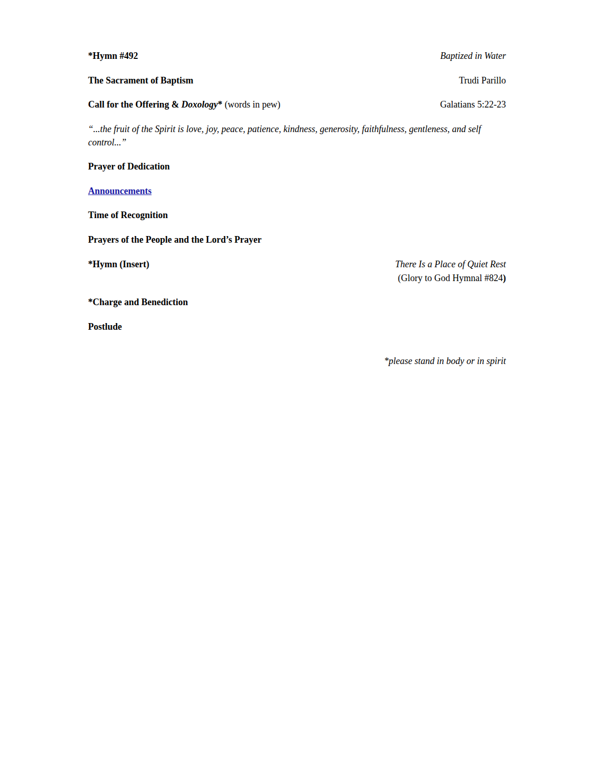*Hymn #492 Baptized in Water
The Sacrament of Baptism Trudi Parillo
Call for the Offering & Doxology* (words in pew) Galatians 5:22-23
“...the fruit of the Spirit is love, joy, peace, patience, kindness, generosity, faithfulness, gentleness, and self control...”
Prayer of Dedication
Announcements
Time of Recognition
Prayers of the People and the Lord’s Prayer
*Hymn (Insert) There Is a Place of Quiet Rest
(Glory to God Hymnal #824)
*Charge and Benediction
Postlude
*please stand in body or in spirit